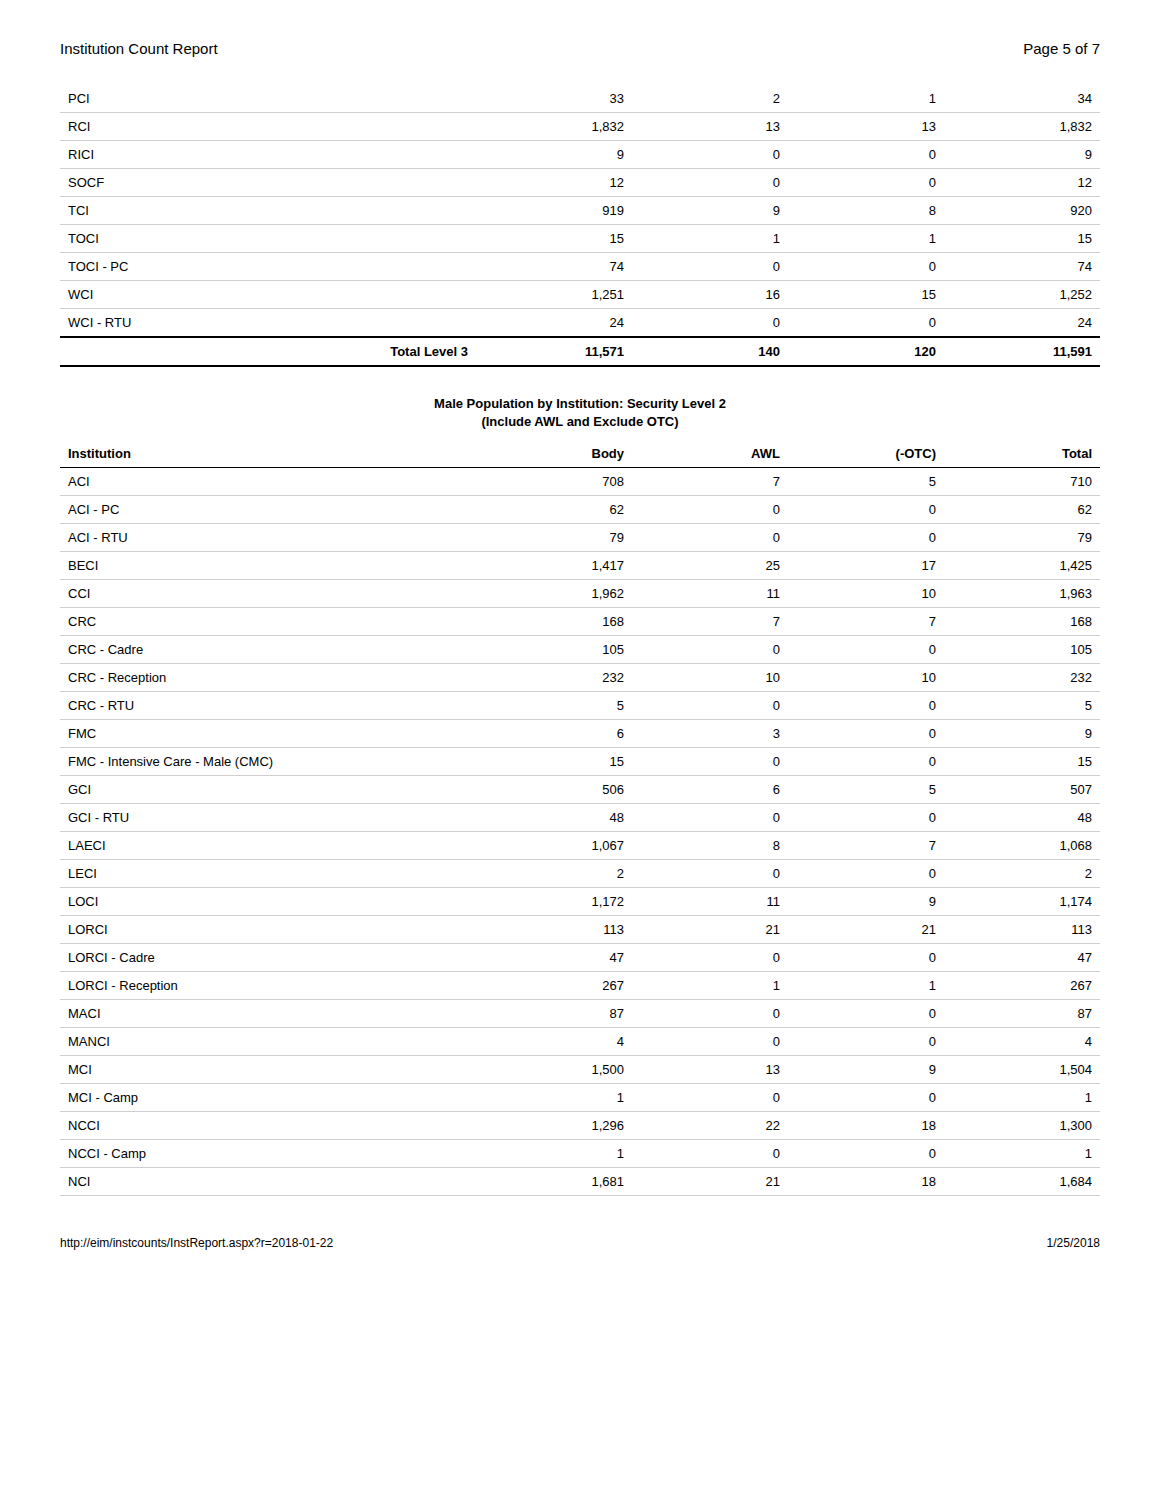Institution Count Report Page 5 of 7
| PCI | 33 | 2 | 1 | 34 |
| RCI | 1,832 | 13 | 13 | 1,832 |
| RICI | 9 | 0 | 0 | 9 |
| SOCF | 12 | 0 | 0 | 12 |
| TCI | 919 | 9 | 8 | 920 |
| TOCI | 15 | 1 | 1 | 15 |
| TOCI - PC | 74 | 0 | 0 | 74 |
| WCI | 1,251 | 16 | 15 | 1,252 |
| WCI - RTU | 24 | 0 | 0 | 24 |
| Total Level 3 | 11,571 | 140 | 120 | 11,591 |
Male Population by Institution: Security Level 2 (Include AWL and Exclude OTC)
| Institution | Body | AWL | (-OTC) | Total |
| --- | --- | --- | --- | --- |
| ACI | 708 | 7 | 5 | 710 |
| ACI - PC | 62 | 0 | 0 | 62 |
| ACI - RTU | 79 | 0 | 0 | 79 |
| BECI | 1,417 | 25 | 17 | 1,425 |
| CCI | 1,962 | 11 | 10 | 1,963 |
| CRC | 168 | 7 | 7 | 168 |
| CRC - Cadre | 105 | 0 | 0 | 105 |
| CRC - Reception | 232 | 10 | 10 | 232 |
| CRC - RTU | 5 | 0 | 0 | 5 |
| FMC | 6 | 3 | 0 | 9 |
| FMC - Intensive Care - Male (CMC) | 15 | 0 | 0 | 15 |
| GCI | 506 | 6 | 5 | 507 |
| GCI - RTU | 48 | 0 | 0 | 48 |
| LAECI | 1,067 | 8 | 7 | 1,068 |
| LECI | 2 | 0 | 0 | 2 |
| LOCI | 1,172 | 11 | 9 | 1,174 |
| LORCI | 113 | 21 | 21 | 113 |
| LORCI - Cadre | 47 | 0 | 0 | 47 |
| LORCI - Reception | 267 | 1 | 1 | 267 |
| MACI | 87 | 0 | 0 | 87 |
| MANCI | 4 | 0 | 0 | 4 |
| MCI | 1,500 | 13 | 9 | 1,504 |
| MCI - Camp | 1 | 0 | 0 | 1 |
| NCCI | 1,296 | 22 | 18 | 1,300 |
| NCCI - Camp | 1 | 0 | 0 | 1 |
| NCI | 1,681 | 21 | 18 | 1,684 |
http://eim/instcounts/InstReport.aspx?r=2018-01-22 1/25/2018